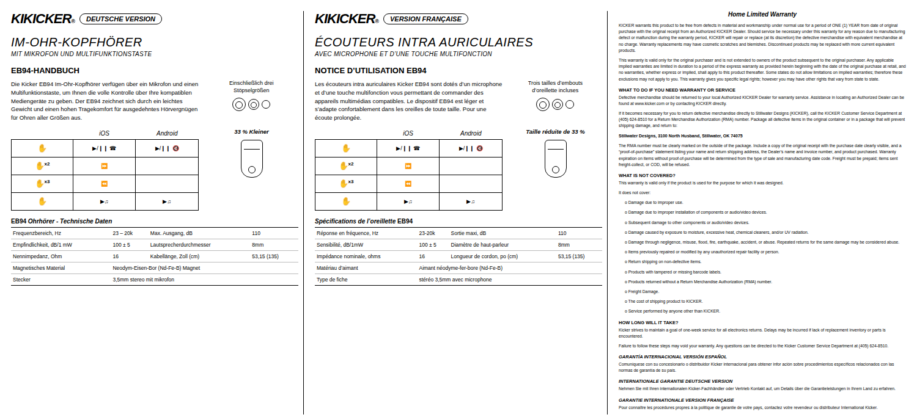KIKICKER® DEUTSCHE VERSION
IM-OHR-KOPFHÖRER
MIT MIKROFON UND MULTIFUNKTIONSTASTE
EB94-HANDBUCH
Die Kicker EB94 Im-Ohr-Kopfhörer verfügen über ein Mikrofon und einen Multifunktionstaste, um Ihnen die volle Kontrolle über Ihre kompatiblen Mediengeräte zu geben. Der EB94 zeichnet sich durch ein leichtes Gewicht und einen hohen Tragekomfort für ausgedehntes Hörvergnügen für Ohren aller Größen aus.
Einschließlich drei
Stöpselgrößen
| | iOS | Android |
| --- | --- | --- |
| ✋ | ▶/❙❙ ☎ | ▶/❙❙ 🔇 |
| ✋ x2 | ⏩ | |
| ✋ x3 | ⏪ | |
| ✋ | ▶♫ | ▶♫ |
33 % Kleiner
EB94 Ohrhörer - Technische Daten
| Frequenzbereich, Hz | 23 – 20k | Max. Ausgang, dB | 110 |
| Empfindlichkeit, dB/1 mW | 100 ± 5 | Lautsprecherdurchmesser | 8mm |
| Nennimpedanz, Ohm | 16 | Kabellänge, Zoll (cm) | 53,15 (135) |
| Magnetisches Material | Neodym-Eisen-Bor (Nd-Fe-B) Magnet |
| Stecker | 3,5mm stereo mit mikrofon |
KIKICKER® VERSION FRANÇAISE
ÉCOUTEURS INTRA AURICULAIRES
AVEC MICROPHONE ET D’UNE TOUCHE MULTIFONCTION
NOTICE D’UTILISATION EB94
Les écouteurs intra auriculaires Kicker EB94 sont dotés d’un microphone et d’une touche multifonction vous permettant de commander des appareils multimédias compatibles. Le dispositif EB94 est léger et s’adapte confortablement dans les oreilles de toute taille. Pour une écoute prolongée.
Trois tailles d’embouts
d’oreillette incluses
| | iOS | Android |
| --- | --- | --- |
| ✋ | ▶/❙❙ ☎ | ▶/❙❙ 🔇 |
| ✋ x2 | ⏩ | |
| ✋ x3 | ⏪ | |
| ✋ | ▶♫ | ▶♫ |
Taille réduite de 33 %
Spécifications de l’oreillette EB94
| Réponse en fréquence, Hz | 23-20k | Sortie maxi, dB | 110 |
| Sensibilité, dB/1mW | 100 ± 5 | Diamètre de haut-parleur | 8mm |
| Impédance nominale, ohms | 16 | Longueur de cordon, po (cm) | 53,15 (135) |
| Matériau d’aimant | Aimant néodyme-fer-bore (Nd-Fe-B) |
| Type de fiche | stéréo 3,5mm avec microphone |
Home Limited Warranty
KICKER warrants this product to be free from defects in material and workmanship under normal use for a period of ONE (1) YEAR from date of original purchase with the original receipt from an Authorized KICKER Dealer. Should service be necessary under this warranty for any reason due to manufacturing defect or malfunction during the warranty period, KICKER will repair or replace (at its discretion) the defective merchandise with equivalent merchandise at no charge. Warranty replacements may have cosmetic scratches and blemishes. Discontinued products may be replaced with more current equivalent products.
This warranty is valid only for the original purchaser and is not extended to owners of the product subsequent to the original purchaser. Any applicable implied warranties are limited in duration to a period of the express warranty as provided herein beginning with the date of the original purchase at retail, and no warranties, whether express or implied, shall apply to this product thereafter. Some states do not allow limitations on implied warranties; therefore these exclusions may not apply to you. This warranty gives you specific legal rights; however you may have other rights that vary from state to state.
What to do if you need warranty or service
Defective merchandise should be returned to your local Authorized KICKER Dealer for warranty service. Assistance in locating an Authorized Dealer can be found at www.kicker.com or by contacting KICKER directly.
If it becomes necessary for you to return defective merchandise directly to Stillwater Designs (KICKER), call the KICKER Customer Service Department at (405) 624-8510 for a Return Merchandise Authorization (RMA) number. Package all defective items in the original container or in a package that will prevent shipping damage, and return to:
Stillwater Designs, 3100 North Husband, Stillwater, OK 74075
The RMA number must be clearly marked on the outside of the package. Include a copy of the original receipt with the purchase date clearly visible, and a “proof-of-purchase” statement listing your name and return shipping address, the Dealer’s name and invoice number, and product purchased. Warranty expiration on items without proof-of-purchase will be determined from the type of sale and manufacturing date code. Freight must be prepaid; items sent freight-collect, or COD, will be refused.
What is not covered?
This warranty is valid only if the product is used for the purpose for which it was designed.
It does not cover:
Damage due to improper use.
Damage due to improper installation of components or audio/video devices.
Subsequent damage to other components or audio/video devices.
Damage caused by exposure to moisture, excessive heat, chemical cleaners, and/or UV radiation.
Damage through negligence, misuse, flood, fire, earthquake, accident, or abuse. Repeated returns for the same damage may be considered abuse.
Items previously repaired or modified by any unauthorized repair facility or person.
Return shipping on non-defective items.
Products with tampered or missing barcode labels.
Products returned without a Return Merchandise Authorization (RMA) number.
Freight Damage.
The cost of shipping product to KICKER.
Service performed by anyone other than KICKER.
How long will it take?
Kicker strives to maintain a goal of one-week service for all electronics returns. Delays may be incurred if lack of replacement inventory or parts is encountered.
Failure to follow these steps may void your warranty. Any questions can be directed to the Kicker Customer Service Department at (405) 624-8510.
Garantía Internacional Versión Español
Comuníquese con su concesionario o distribuidor Kicker internacional para obtener infor ación sobre procedimientos específicos relacionados con las normas de garantía de su país.
Internationale Garantie Deutsche Version
Nehmen Sie mit Ihren internationalen Kicker-Fachhändler oder Vertrieb Kontakt auf, um Details über die Garantieleistungen in Ihrem Land zu erfahren.
Garantie Internationale Version Française
Pour connaître les procédures propres à la politique de garantie de votre pays, contactez votre revendeur ou distributeur International Kicker.